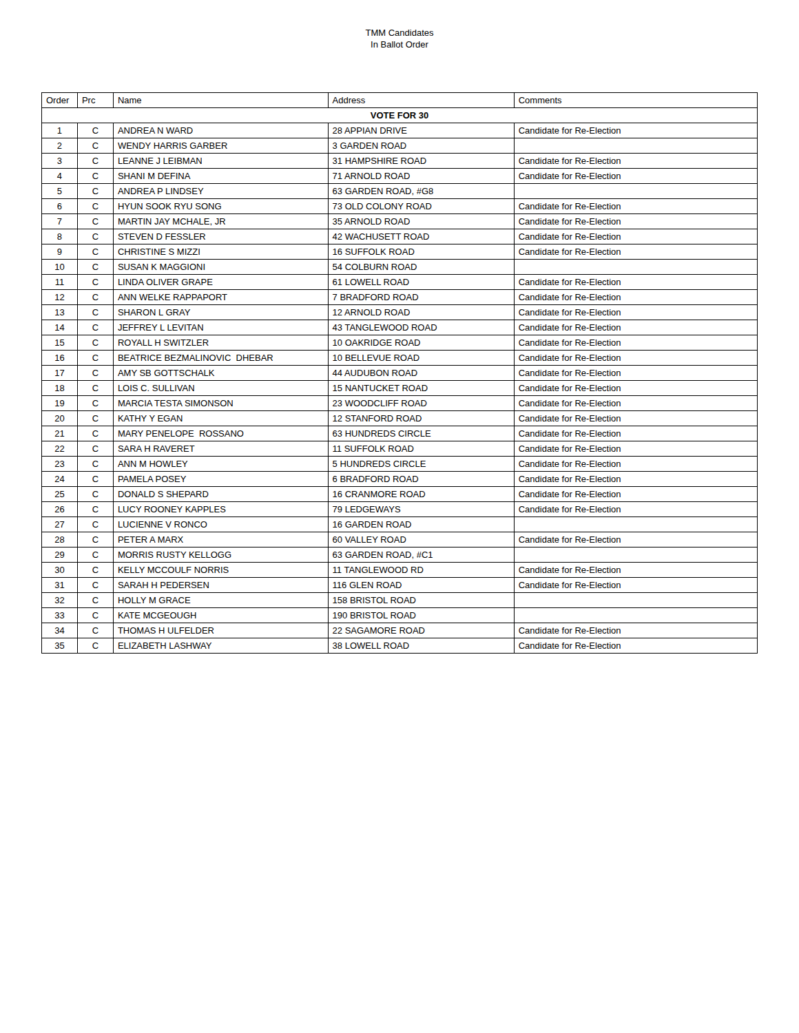TMM Candidates
In Ballot Order
| Order | Prc | Name | Address | Comments |
| --- | --- | --- | --- | --- |
| VOTE FOR 30 |
| 1 | C | ANDREA N WARD | 28 APPIAN DRIVE | Candidate for Re-Election |
| 2 | C | WENDY HARRIS GARBER | 3 GARDEN ROAD | |
| 3 | C | LEANNE J LEIBMAN | 31 HAMPSHIRE ROAD | Candidate for Re-Election |
| 4 | C | SHANI M DEFINA | 71 ARNOLD ROAD | Candidate for Re-Election |
| 5 | C | ANDREA P LINDSEY | 63 GARDEN ROAD, #G8 | |
| 6 | C | HYUN SOOK RYU SONG | 73 OLD COLONY ROAD | Candidate for Re-Election |
| 7 | C | MARTIN JAY MCHALE, JR | 35 ARNOLD ROAD | Candidate for Re-Election |
| 8 | C | STEVEN D FESSLER | 42 WACHUSETT ROAD | Candidate for Re-Election |
| 9 | C | CHRISTINE S MIZZI | 16 SUFFOLK ROAD | Candidate for Re-Election |
| 10 | C | SUSAN K MAGGIONI | 54 COLBURN ROAD | |
| 11 | C | LINDA OLIVER GRAPE | 61 LOWELL ROAD | Candidate for Re-Election |
| 12 | C | ANN WELKE RAPPAPORT | 7 BRADFORD ROAD | Candidate for Re-Election |
| 13 | C | SHARON L GRAY | 12 ARNOLD ROAD | Candidate for Re-Election |
| 14 | C | JEFFREY L LEVITAN | 43 TANGLEWOOD ROAD | Candidate for Re-Election |
| 15 | C | ROYALL H SWITZLER | 10 OAKRIDGE ROAD | Candidate for Re-Election |
| 16 | C | BEATRICE BEZMALINOVIC DHEBAR | 10 BELLEVUE ROAD | Candidate for Re-Election |
| 17 | C | AMY SB GOTTSCHALK | 44 AUDUBON ROAD | Candidate for Re-Election |
| 18 | C | LOIS C. SULLIVAN | 15 NANTUCKET ROAD | Candidate for Re-Election |
| 19 | C | MARCIA TESTA SIMONSON | 23 WOODCLIFF ROAD | Candidate for Re-Election |
| 20 | C | KATHY Y EGAN | 12 STANFORD ROAD | Candidate for Re-Election |
| 21 | C | MARY PENELOPE ROSSANO | 63 HUNDREDS CIRCLE | Candidate for Re-Election |
| 22 | C | SARA H RAVERET | 11 SUFFOLK ROAD | Candidate for Re-Election |
| 23 | C | ANN M HOWLEY | 5 HUNDREDS CIRCLE | Candidate for Re-Election |
| 24 | C | PAMELA POSEY | 6 BRADFORD ROAD | Candidate for Re-Election |
| 25 | C | DONALD S SHEPARD | 16 CRANMORE ROAD | Candidate for Re-Election |
| 26 | C | LUCY ROONEY KAPPLES | 79 LEDGEWAYS | Candidate for Re-Election |
| 27 | C | LUCIENNE V RONCO | 16 GARDEN ROAD | |
| 28 | C | PETER A MARX | 60 VALLEY ROAD | Candidate for Re-Election |
| 29 | C | MORRIS RUSTY KELLOGG | 63 GARDEN ROAD, #C1 | |
| 30 | C | KELLY MCCOULF NORRIS | 11 TANGLEWOOD RD | Candidate for Re-Election |
| 31 | C | SARAH H PEDERSEN | 116 GLEN ROAD | Candidate for Re-Election |
| 32 | C | HOLLY M GRACE | 158 BRISTOL ROAD | |
| 33 | C | KATE MCGEOUGH | 190 BRISTOL ROAD | |
| 34 | C | THOMAS H ULFELDER | 22 SAGAMORE ROAD | Candidate for Re-Election |
| 35 | C | ELIZABETH LASHWAY | 38 LOWELL ROAD | Candidate for Re-Election |